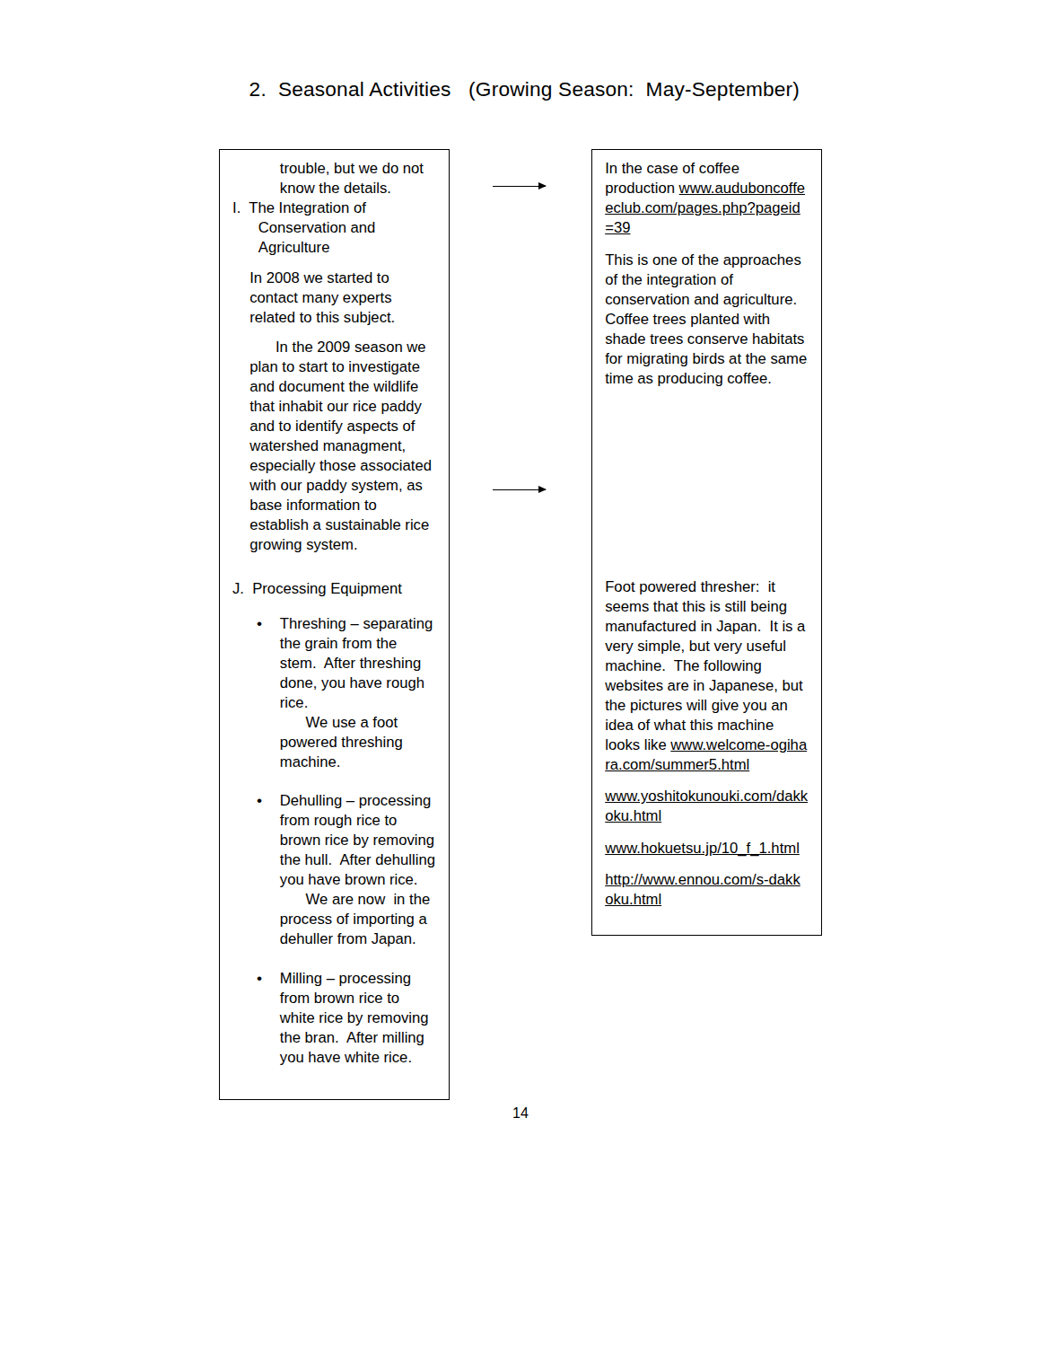2. Seasonal Activities (Growing Season: May-September)
trouble, but we do not know the details.
I. The Integration of Conservation and Agriculture
In 2008 we started to contact many experts related to this subject.
In the 2009 season we plan to start to investigate and document the wildlife that inhabit our rice paddy and to identify aspects of watershed managment, especially those associated with our paddy system, as base information to establish a sustainable rice growing system.
J. Processing Equipment
Threshing – separating the grain from the stem. After threshing done, you have rough rice. We use a foot powered threshing machine.
Dehulling – processing from rough rice to brown rice by removing the hull. After dehulling you have brown rice. We are now in the process of importing a dehuller from Japan.
Milling – processing from brown rice to white rice by removing the bran. After milling you have white rice.
In the case of coffee production www.auduboncoffeeclub.com/pages.php?pageid=39
This is one of the approaches of the integration of conservation and agriculture. Coffee trees planted with shade trees conserve habitats for migrating birds at the same time as producing coffee.
Foot powered thresher: it seems that this is still being manufactured in Japan. It is a very simple, but very useful machine. The following websites are in Japanese, but the pictures will give you an idea of what this machine looks like www.welcome-ogihara.com/summer5.html
www.yoshitokunouki.com/dakkoku.html
www.hokuetsu.jp/10_f_1.html
http://www.ennou.com/s-dakkoku.html
14